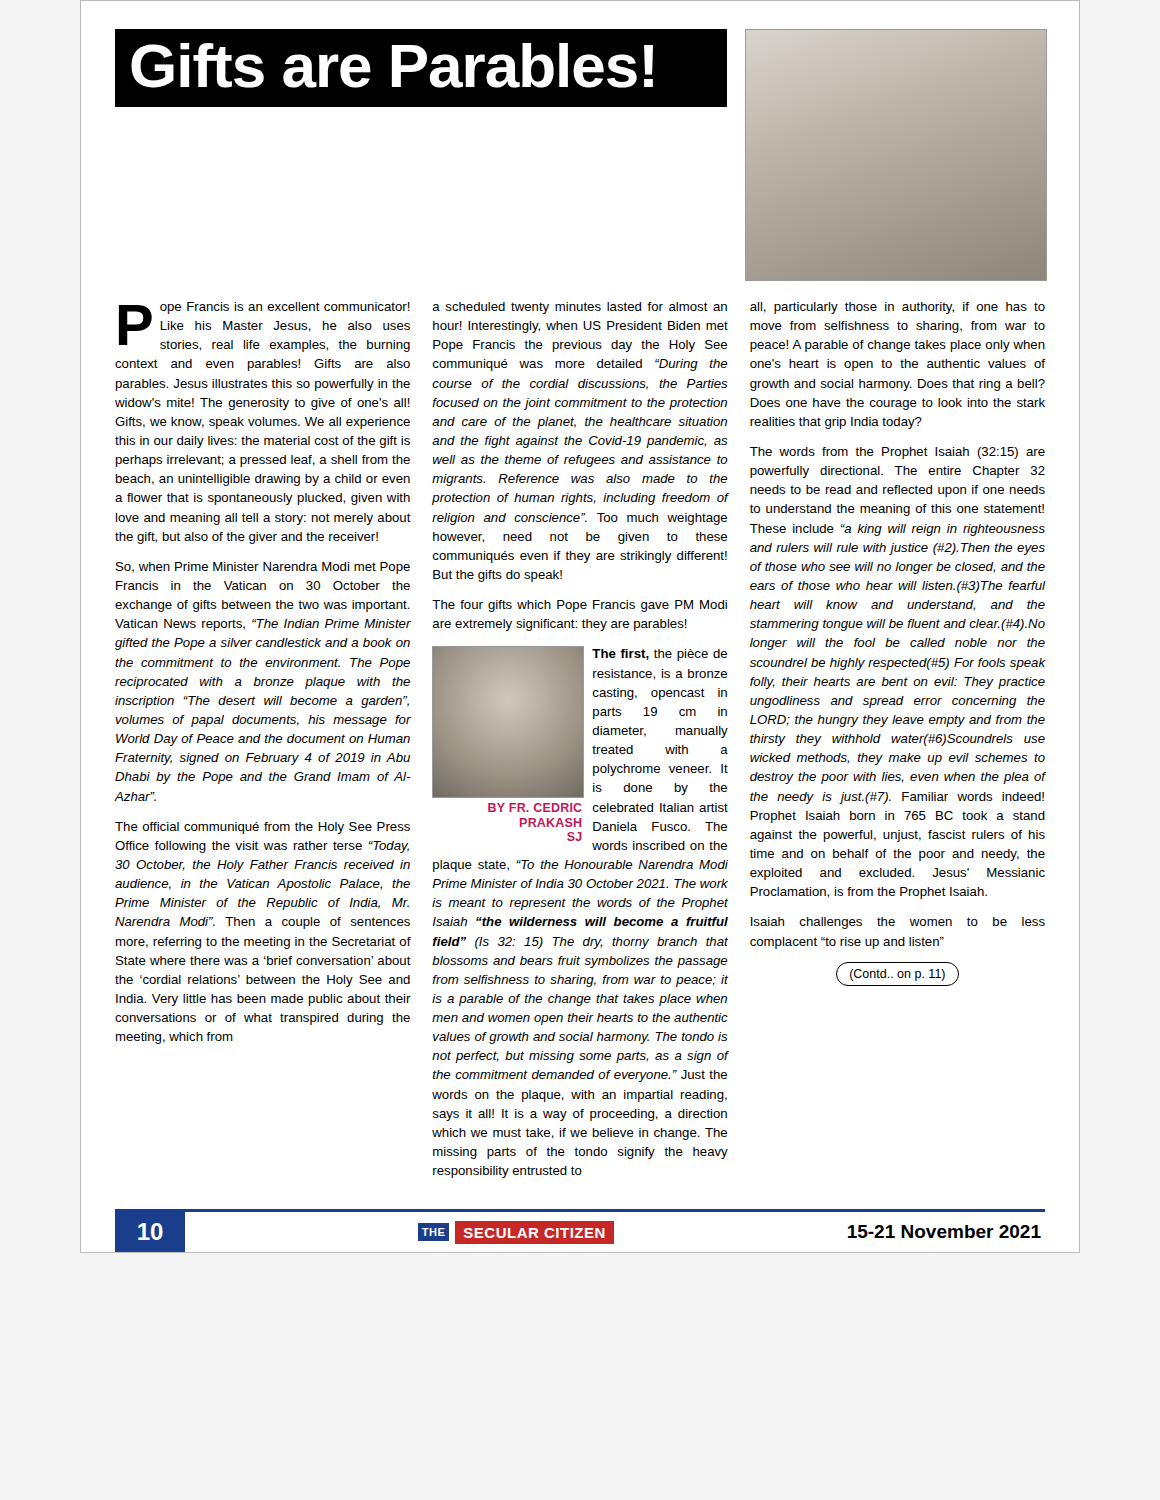Gifts are Parables!
Prime Minister Narendra Modi with Pope Francis holding a bronze plaque
Pope Francis is an excellent communicator! Like his Master Jesus, he also uses stories, real life examples, the burning context and even parables! Gifts are also parables. Jesus illustrates this so powerfully in the widow's mite! The generosity to give of one's all! Gifts, we know, speak volumes. We all experience this in our daily lives: the material cost of the gift is perhaps irrelevant; a pressed leaf, a shell from the beach, an unintelligible drawing by a child or even a flower that is spontaneously plucked, given with love and meaning all tell a story: not merely about the gift, but also of the giver and the receiver!
So, when Prime Minister Narendra Modi met Pope Francis in the Vatican on 30 October the exchange of gifts between the two was important. Vatican News reports, “The Indian Prime Minister gifted the Pope a silver candlestick and a book on the commitment to the environment. The Pope reciprocated with a bronze plaque with the inscription “The desert will become a garden”, volumes of papal documents, his message for World Day of Peace and the document on Human Fraternity, signed on February 4 of 2019 in Abu Dhabi by the Pope and the Grand Imam of Al-Azhar”.
The official communiqué from the Holy See Press Office following the visit was rather terse “Today, 30 October, the Holy Father Francis received in audience, in the Vatican Apostolic Palace, the Prime Minister of the Republic of India, Mr. Narendra Modi”. Then a couple of sentences more, referring to the meeting in the Secretariat of State where there was a ‘brief conversation’ about the ‘cordial relations’ between the Holy See and India. Very little has been made public about their conversations or of what transpired during the meeting, which from
a scheduled twenty minutes lasted for almost an hour! Interestingly, when US President Biden met Pope Francis the previous day the Holy See communiqué was more detailed “During the course of the cordial discussions, the Parties focused on the joint commitment to the protection and care of the planet, the healthcare situation and the fight against the Covid-19 pandemic, as well as the theme of refugees and assistance to migrants. Reference was also made to the protection of human rights, including freedom of religion and conscience”. Too much weightage however, need not be given to these communiqués even if they are strikingly different! But the gifts do speak!
The four gifts which Pope Francis gave PM Modi are extremely significant: they are parables!
BY FR. CEDRIC PRAKASH SJ
The first, the pièce de resistance, is a bronze casting, opencast in parts 19 cm in diameter, manually treated with a polychrome veneer. It is done by the celebrated Italian artist Daniela Fusco. The words inscribed on the plaque state, “To the Honourable Narendra Modi Prime Minister of India 30 October 2021. The work is meant to represent the words of the Prophet Isaiah “the wilderness will become a fruitful field” (Is 32: 15) The dry, thorny branch that blossoms and bears fruit symbolizes the passage from selfishness to sharing, from war to peace; it is a parable of the change that takes place when men and women open their hearts to the authentic values of growth and social harmony. The tondo is not perfect, but missing some parts, as a sign of the commitment demanded of everyone.” Just the words on the plaque, with an impartial reading, says it all! It is a way of proceeding, a direction which we must take, if we believe in change. The missing parts of the tondo signify the heavy responsibility entrusted to
all, particularly those in authority, if one has to move from selfishness to sharing, from war to peace! A parable of change takes place only when one's heart is open to the authentic values of growth and social harmony. Does that ring a bell? Does one have the courage to look into the stark realities that grip India today?
The words from the Prophet Isaiah (32:15) are powerfully directional. The entire Chapter 32 needs to be read and reflected upon if one needs to understand the meaning of this one statement! These include “a king will reign in righteousness and rulers will rule with justice (#2).Then the eyes of those who see will no longer be closed, and the ears of those who hear will listen.(#3)The fearful heart will know and understand, and the stammering tongue will be fluent and clear.(#4).No longer will the fool be called noble nor the scoundrel be highly respected(#5) For fools speak folly, their hearts are bent on evil: They practice ungodliness and spread error concerning the LORD; the hungry they leave empty and from the thirsty they withhold water(#6)Scoundrels use wicked methods, they make up evil schemes to destroy the poor with lies, even when the plea of the needy is just.(#7). Familiar words indeed! Prophet Isaiah born in 765 BC took a stand against the powerful, unjust, fascist rulers of his time and on behalf of the poor and needy, the exploited and excluded. Jesus' Messianic Proclamation, is from the Prophet Isaiah.
Isaiah challenges the women to be less complacent “to rise up and listen”
(Contd.. on p. 11)
10
THE SECULAR CITIZEN
15-21 November 2021